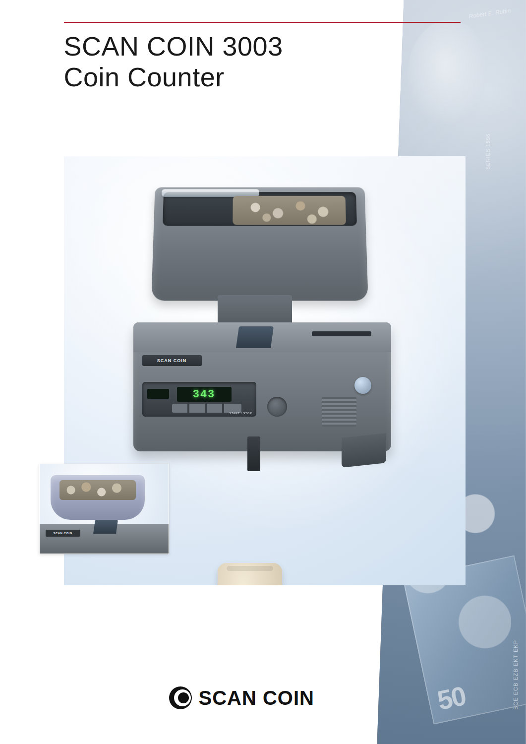Robert E. Rubin
SERIES 1996
50
BCE ECB EZB EKT EKP
SCAN COIN 3003Coin Counter
SCAN COIN
343
START / STOP
SCAN COIN
SCAN COIN